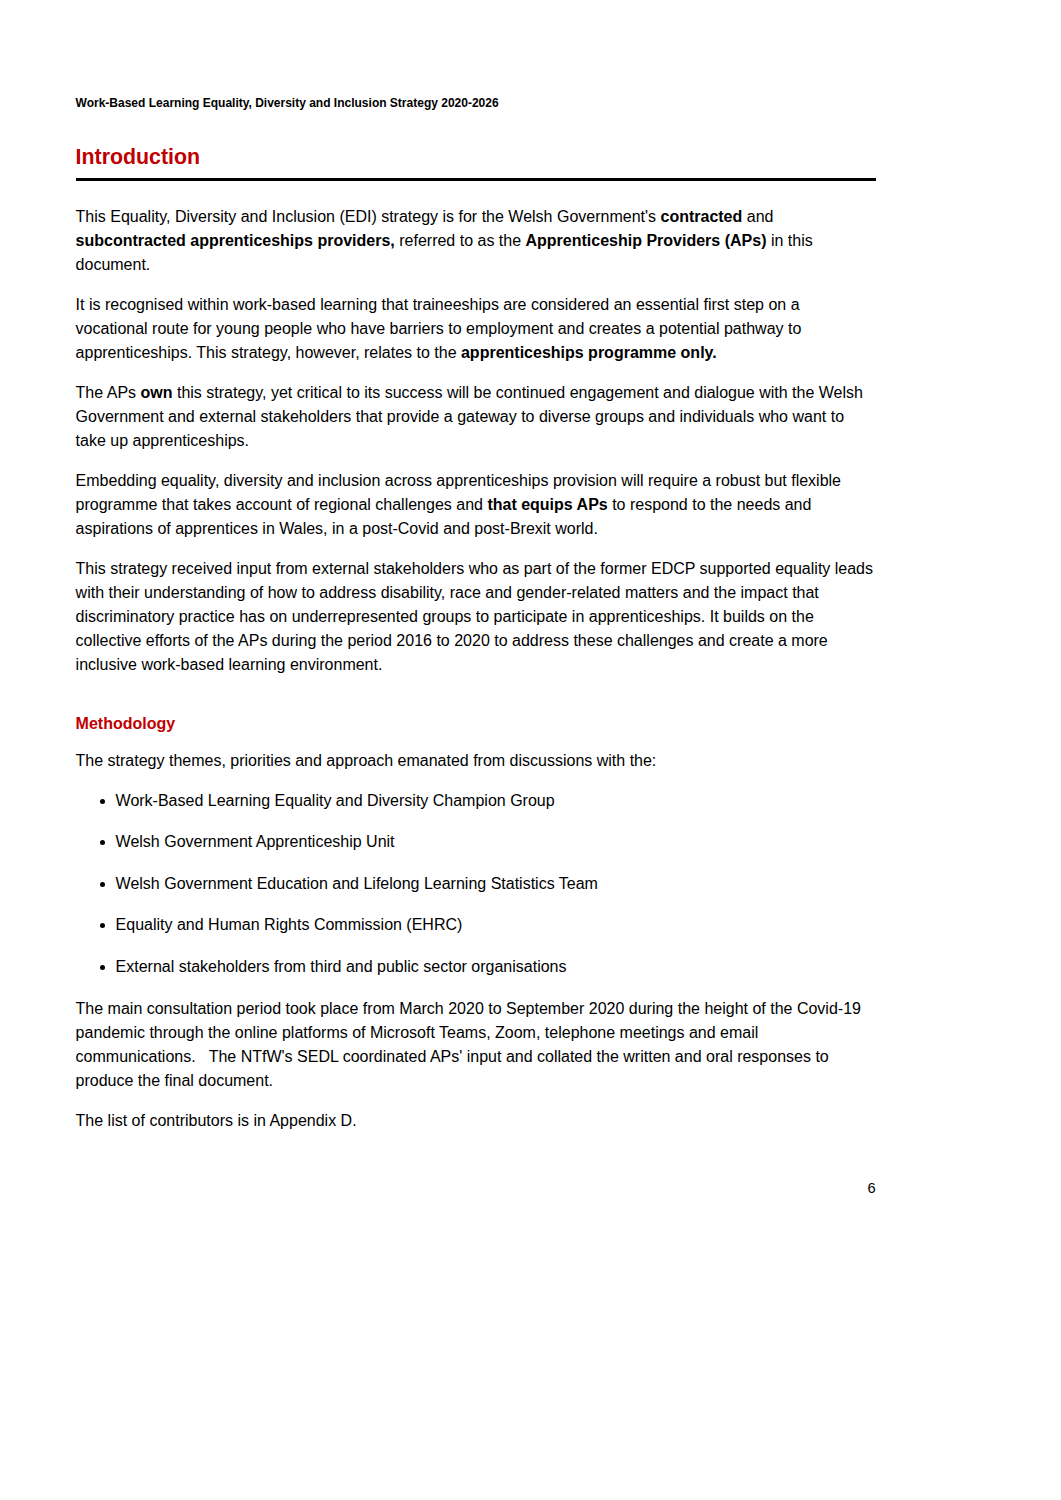Work-Based Learning Equality, Diversity and Inclusion Strategy 2020-2026
Introduction
This Equality, Diversity and Inclusion (EDI) strategy is for the Welsh Government's contracted and subcontracted apprenticeships providers, referred to as the Apprenticeship Providers (APs) in this document.
It is recognised within work-based learning that traineeships are considered an essential first step on a vocational route for young people who have barriers to employment and creates a potential pathway to apprenticeships. This strategy, however, relates to the apprenticeships programme only.
The APs own this strategy, yet critical to its success will be continued engagement and dialogue with the Welsh Government and external stakeholders that provide a gateway to diverse groups and individuals who want to take up apprenticeships.
Embedding equality, diversity and inclusion across apprenticeships provision will require a robust but flexible programme that takes account of regional challenges and that equips APs to respond to the needs and aspirations of apprentices in Wales, in a post-Covid and post-Brexit world.
This strategy received input from external stakeholders who as part of the former EDCP supported equality leads with their understanding of how to address disability, race and gender-related matters and the impact that discriminatory practice has on underrepresented groups to participate in apprenticeships. It builds on the collective efforts of the APs during the period 2016 to 2020 to address these challenges and create a more inclusive work-based learning environment.
Methodology
The strategy themes, priorities and approach emanated from discussions with the:
Work-Based Learning Equality and Diversity Champion Group
Welsh Government Apprenticeship Unit
Welsh Government Education and Lifelong Learning Statistics Team
Equality and Human Rights Commission (EHRC)
External stakeholders from third and public sector organisations
The main consultation period took place from March 2020 to September 2020 during the height of the Covid-19 pandemic through the online platforms of Microsoft Teams, Zoom, telephone meetings and email communications. The NTfW's SEDL coordinated APs' input and collated the written and oral responses to produce the final document.
The list of contributors is in Appendix D.
6